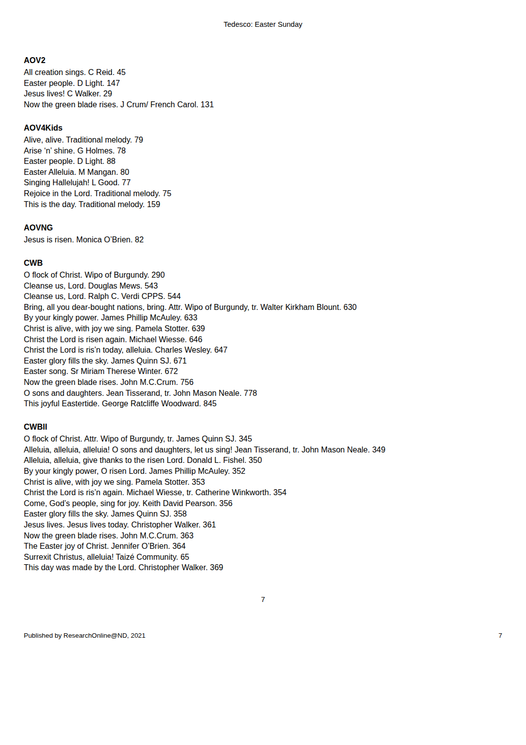Tedesco: Easter Sunday
AOV2
All creation sings. C Reid. 45
Easter people. D Light. 147
Jesus lives! C Walker. 29
Now the green blade rises. J Crum/ French Carol. 131
AOV4Kids
Alive, alive. Traditional melody. 79
Arise ‘n’ shine. G Holmes. 78
Easter people. D Light. 88
Easter Alleluia. M Mangan. 80
Singing Hallelujah! L Good. 77
Rejoice in the Lord. Traditional melody. 75
This is the day. Traditional melody. 159
AOVNG
Jesus is risen. Monica O’Brien. 82
CWB
O flock of Christ. Wipo of Burgundy. 290
Cleanse us, Lord. Douglas Mews. 543
Cleanse us, Lord. Ralph C. Verdi CPPS. 544
Bring, all you dear-bought nations, bring. Attr. Wipo of Burgundy, tr. Walter Kirkham Blount. 630
By your kingly power. James Phillip McAuley. 633
Christ is alive, with joy we sing. Pamela Stotter. 639
Christ the Lord is risen again. Michael Wiesse. 646
Christ the Lord is ris’n today, alleluia. Charles Wesley. 647
Easter glory fills the sky. James Quinn SJ. 671
Easter song. Sr Miriam Therese Winter. 672
Now the green blade rises. John M.C.Crum. 756
O sons and daughters. Jean Tisserand, tr. John Mason Neale. 778
This joyful Eastertide. George Ratcliffe Woodward. 845
CWBII
O flock of Christ. Attr. Wipo of Burgundy, tr. James Quinn SJ. 345
Alleluia, alleluia, alleluia! O sons and daughters, let us sing! Jean Tisserand, tr. John Mason Neale. 349
Alleluia, alleluia, give thanks to the risen Lord. Donald L. Fishel. 350
By your kingly power, O risen Lord. James Phillip McAuley. 352
Christ is alive, with joy we sing. Pamela Stotter. 353
Christ the Lord is ris’n again. Michael Wiesse, tr. Catherine Winkworth. 354
Come, God’s people, sing for joy. Keith David Pearson. 356
Easter glory fills the sky. James Quinn SJ. 358
Jesus lives. Jesus lives today. Christopher Walker. 361
Now the green blade rises. John M.C.Crum. 363
The Easter joy of Christ. Jennifer O’Brien. 364
Surrexit Christus, alleluia! Taizé Community. 65
This day was made by the Lord. Christopher Walker. 369
7
Published by ResearchOnline@ND, 2021 7